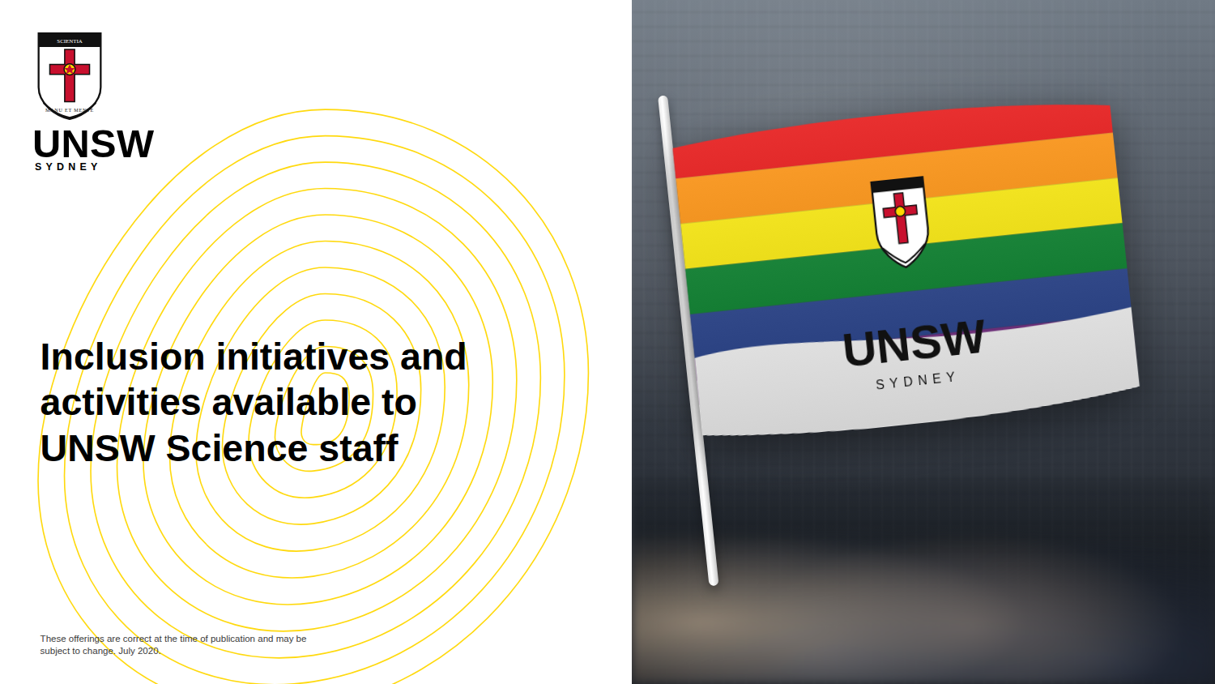SCIENTIA MANU ET MENTE
UNSW SYDNEY
Inclusion initiatives and activities available to UNSW Science staff
These offerings are correct at the time of publication and may be subject to change. July 2020.
UNSW SYDNEY